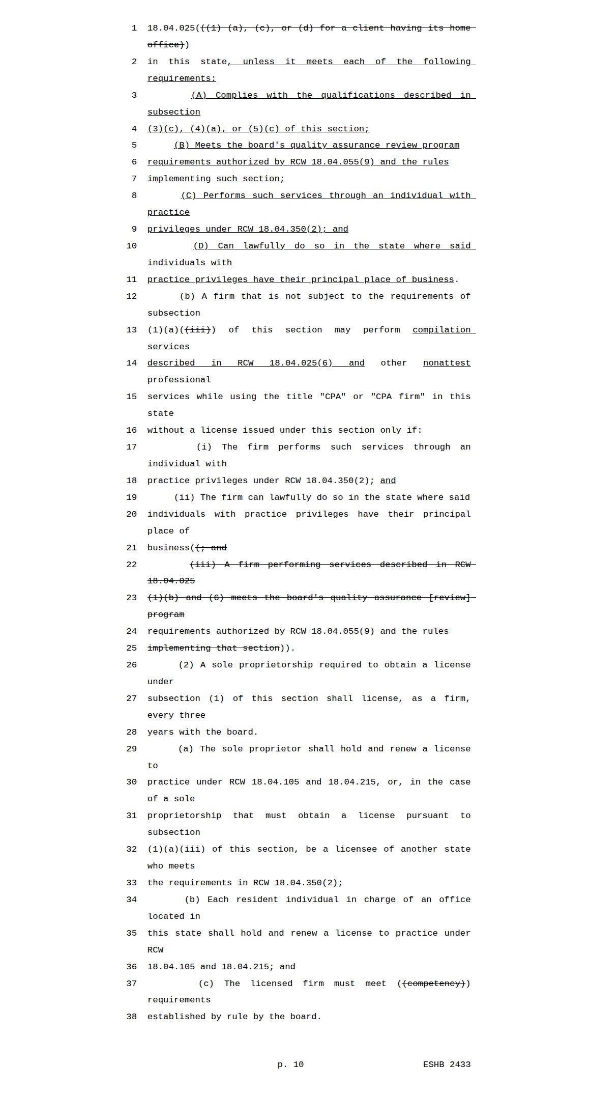18.04.025(((1) (a), (c), or (d) for a client having its home office))
in this state, unless it meets each of the following requirements:
(A) Complies with the qualifications described in subsection
(3)(c), (4)(a), or (5)(c) of this section;
(B) Meets the board's quality assurance review program
requirements authorized by RCW 18.04.055(9) and the rules
implementing such section;
(C) Performs such services through an individual with practice
privileges under RCW 18.04.350(2); and
(D) Can lawfully do so in the state where said individuals with
practice privileges have their principal place of business.
(b) A firm that is not subject to the requirements of subsection
(1)(a)((iii)) of this section may perform compilation services
described in RCW 18.04.025(6) and other nonattest professional
services while using the title "CPA" or "CPA firm" in this state
without a license issued under this section only if:
(i) The firm performs such services through an individual with
practice privileges under RCW 18.04.350(2); and
(ii) The firm can lawfully do so in the state where said
individuals with practice privileges have their principal place of
business((; and
(iii) A firm performing services described in RCW 18.04.025
(1)(b) and (6) meets the board's quality assurance [review] program
requirements authorized by RCW 18.04.055(9) and the rules
implementing that section)).
(2) A sole proprietorship required to obtain a license under
subsection (1) of this section shall license, as a firm, every three
years with the board.
(a) The sole proprietor shall hold and renew a license to
practice under RCW 18.04.105 and 18.04.215, or, in the case of a sole
proprietorship that must obtain a license pursuant to subsection
(1)(a)(iii) of this section, be a licensee of another state who meets
the requirements in RCW 18.04.350(2);
(b) Each resident individual in charge of an office located in
this state shall hold and renew a license to practice under RCW
18.04.105 and 18.04.215; and
(c) The licensed firm must meet ((competency)) requirements
established by rule by the board.
p. 10 ESHB 2433